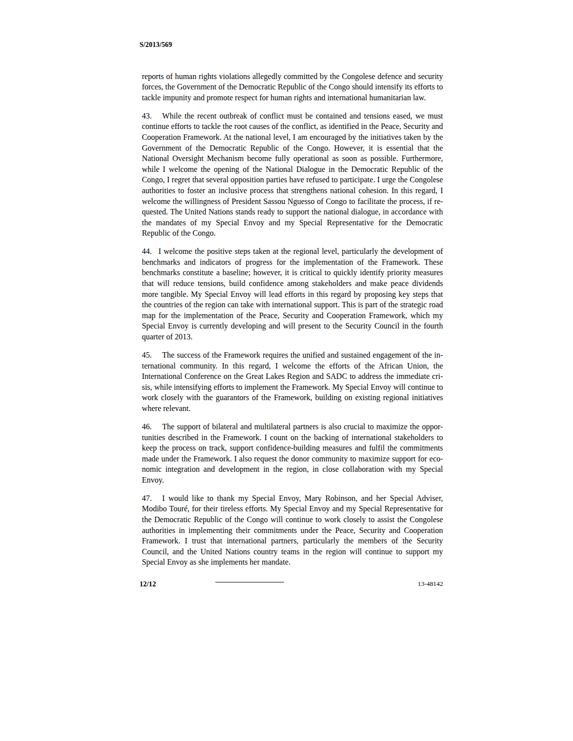S/2013/569
reports of human rights violations allegedly committed by the Congolese defence and security forces, the Government of the Democratic Republic of the Congo should intensify its efforts to tackle impunity and promote respect for human rights and international humanitarian law.
43. While the recent outbreak of conflict must be contained and tensions eased, we must continue efforts to tackle the root causes of the conflict, as identified in the Peace, Security and Cooperation Framework. At the national level, I am encouraged by the initiatives taken by the Government of the Democratic Republic of the Congo. However, it is essential that the National Oversight Mechanism become fully operational as soon as possible. Furthermore, while I welcome the opening of the National Dialogue in the Democratic Republic of the Congo, I regret that several opposition parties have refused to participate. I urge the Congolese authorities to foster an inclusive process that strengthens national cohesion. In this regard, I welcome the willingness of President Sassou Nguesso of Congo to facilitate the process, if requested. The United Nations stands ready to support the national dialogue, in accordance with the mandates of my Special Envoy and my Special Representative for the Democratic Republic of the Congo.
44. I welcome the positive steps taken at the regional level, particularly the development of benchmarks and indicators of progress for the implementation of the Framework. These benchmarks constitute a baseline; however, it is critical to quickly identify priority measures that will reduce tensions, build confidence among stakeholders and make peace dividends more tangible. My Special Envoy will lead efforts in this regard by proposing key steps that the countries of the region can take with international support. This is part of the strategic road map for the implementation of the Peace, Security and Cooperation Framework, which my Special Envoy is currently developing and will present to the Security Council in the fourth quarter of 2013.
45. The success of the Framework requires the unified and sustained engagement of the international community. In this regard, I welcome the efforts of the African Union, the International Conference on the Great Lakes Region and SADC to address the immediate crisis, while intensifying efforts to implement the Framework. My Special Envoy will continue to work closely with the guarantors of the Framework, building on existing regional initiatives where relevant.
46. The support of bilateral and multilateral partners is also crucial to maximize the opportunities described in the Framework. I count on the backing of international stakeholders to keep the process on track, support confidence-building measures and fulfil the commitments made under the Framework. I also request the donor community to maximize support for economic integration and development in the region, in close collaboration with my Special Envoy.
47. I would like to thank my Special Envoy, Mary Robinson, and her Special Adviser, Modibo Touré, for their tireless efforts. My Special Envoy and my Special Representative for the Democratic Republic of the Congo will continue to work closely to assist the Congolese authorities in implementing their commitments under the Peace, Security and Cooperation Framework. I trust that international partners, particularly the members of the Security Council, and the United Nations country teams in the region will continue to support my Special Envoy as she implements her mandate.
12/12 13-48142